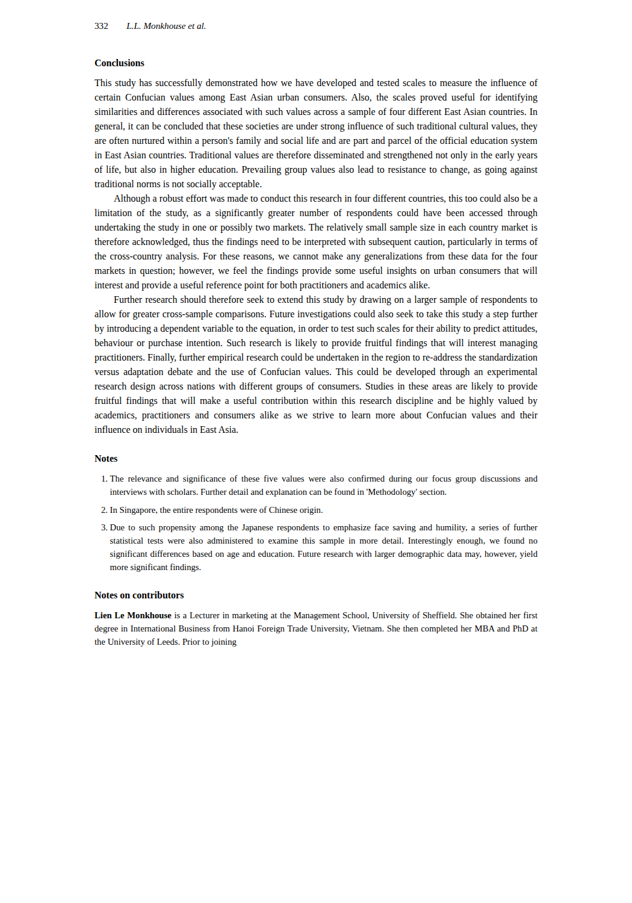332 L.L. Monkhouse et al.
Conclusions
This study has successfully demonstrated how we have developed and tested scales to measure the influence of certain Confucian values among East Asian urban consumers. Also, the scales proved useful for identifying similarities and differences associated with such values across a sample of four different East Asian countries. In general, it can be concluded that these societies are under strong influence of such traditional cultural values, they are often nurtured within a person's family and social life and are part and parcel of the official education system in East Asian countries. Traditional values are therefore disseminated and strengthened not only in the early years of life, but also in higher education. Prevailing group values also lead to resistance to change, as going against traditional norms is not socially acceptable.
Although a robust effort was made to conduct this research in four different countries, this too could also be a limitation of the study, as a significantly greater number of respondents could have been accessed through undertaking the study in one or possibly two markets. The relatively small sample size in each country market is therefore acknowledged, thus the findings need to be interpreted with subsequent caution, particularly in terms of the cross-country analysis. For these reasons, we cannot make any generalizations from these data for the four markets in question; however, we feel the findings provide some useful insights on urban consumers that will interest and provide a useful reference point for both practitioners and academics alike.
Further research should therefore seek to extend this study by drawing on a larger sample of respondents to allow for greater cross-sample comparisons. Future investigations could also seek to take this study a step further by introducing a dependent variable to the equation, in order to test such scales for their ability to predict attitudes, behaviour or purchase intention. Such research is likely to provide fruitful findings that will interest managing practitioners. Finally, further empirical research could be undertaken in the region to re-address the standardization versus adaptation debate and the use of Confucian values. This could be developed through an experimental research design across nations with different groups of consumers. Studies in these areas are likely to provide fruitful findings that will make a useful contribution within this research discipline and be highly valued by academics, practitioners and consumers alike as we strive to learn more about Confucian values and their influence on individuals in East Asia.
Notes
The relevance and significance of these five values were also confirmed during our focus group discussions and interviews with scholars. Further detail and explanation can be found in 'Methodology' section.
In Singapore, the entire respondents were of Chinese origin.
Due to such propensity among the Japanese respondents to emphasize face saving and humility, a series of further statistical tests were also administered to examine this sample in more detail. Interestingly enough, we found no significant differences based on age and education. Future research with larger demographic data may, however, yield more significant findings.
Notes on contributors
Lien Le Monkhouse is a Lecturer in marketing at the Management School, University of Sheffield. She obtained her first degree in International Business from Hanoi Foreign Trade University, Vietnam. She then completed her MBA and PhD at the University of Leeds. Prior to joining